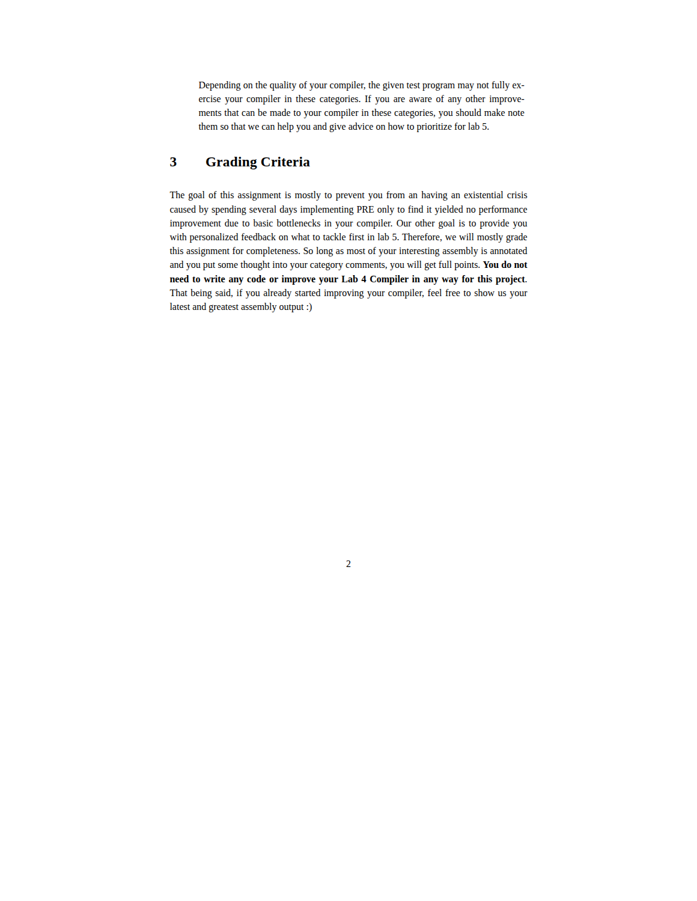Depending on the quality of your compiler, the given test program may not fully exercise your compiler in these categories. If you are aware of any other improvements that can be made to your compiler in these categories, you should make note them so that we can help you and give advice on how to prioritize for lab 5.
3 Grading Criteria
The goal of this assignment is mostly to prevent you from an having an existential crisis caused by spending several days implementing PRE only to find it yielded no performance improvement due to basic bottlenecks in your compiler. Our other goal is to provide you with personalized feedback on what to tackle first in lab 5. Therefore, we will mostly grade this assignment for completeness. So long as most of your interesting assembly is annotated and you put some thought into your category comments, you will get full points. You do not need to write any code or improve your Lab 4 Compiler in any way for this project. That being said, if you already started improving your compiler, feel free to show us your latest and greatest assembly output :)
2